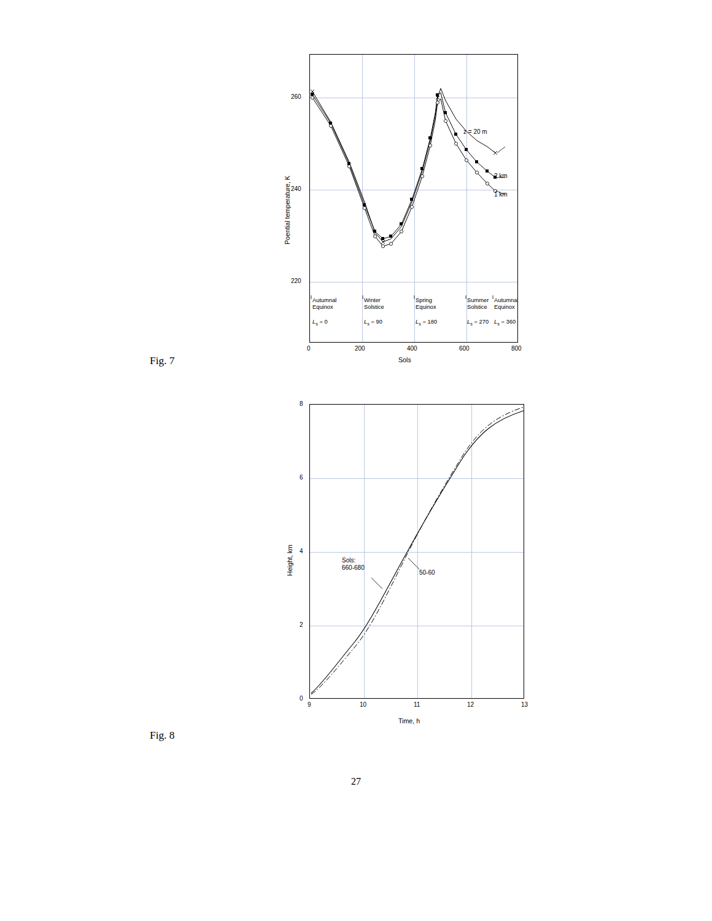z = 20 m 2 km 1 km Autumnal
Equinox
Ls = 0 Winter
Solstice
Ls = 90 Spring
Equinox
Ls = 180 Summer
Solstice
Ls = 270 Autumnal
Equinox
Ls = 360
260 240 220 0 200 400 600 800 Poential temperature, K Sols
Fig. 7
Sols:
660-680 50-60
8 6 4 2 0 9 10 11 12 13 Height, km Time, h
Fig. 8
27